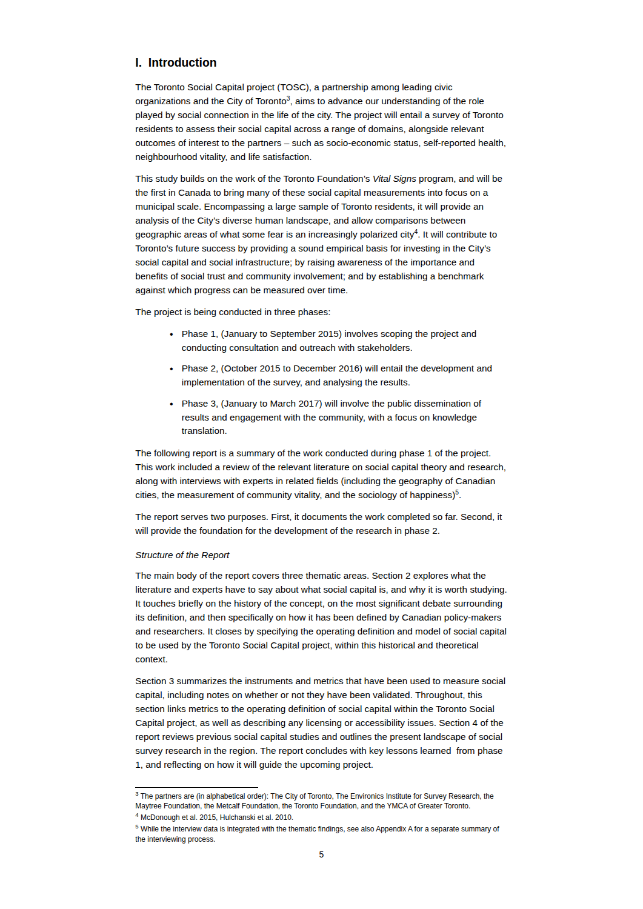I. Introduction
The Toronto Social Capital project (TOSC), a partnership among leading civic organizations and the City of Toronto3, aims to advance our understanding of the role played by social connection in the life of the city. The project will entail a survey of Toronto residents to assess their social capital across a range of domains, alongside relevant outcomes of interest to the partners – such as socio-economic status, self-reported health, neighbourhood vitality, and life satisfaction.
This study builds on the work of the Toronto Foundation’s Vital Signs program, and will be the first in Canada to bring many of these social capital measurements into focus on a municipal scale. Encompassing a large sample of Toronto residents, it will provide an analysis of the City’s diverse human landscape, and allow comparisons between geographic areas of what some fear is an increasingly polarized city4. It will contribute to Toronto’s future success by providing a sound empirical basis for investing in the City’s social capital and social infrastructure; by raising awareness of the importance and benefits of social trust and community involvement; and by establishing a benchmark against which progress can be measured over time.
The project is being conducted in three phases:
Phase 1, (January to September 2015) involves scoping the project and conducting consultation and outreach with stakeholders.
Phase 2, (October 2015 to December 2016) will entail the development and implementation of the survey, and analysing the results.
Phase 3, (January to March 2017) will involve the public dissemination of results and engagement with the community, with a focus on knowledge translation.
The following report is a summary of the work conducted during phase 1 of the project. This work included a review of the relevant literature on social capital theory and research, along with interviews with experts in related fields (including the geography of Canadian cities, the measurement of community vitality, and the sociology of happiness)5.
The report serves two purposes. First, it documents the work completed so far. Second, it will provide the foundation for the development of the research in phase 2.
Structure of the Report
The main body of the report covers three thematic areas. Section 2 explores what the literature and experts have to say about what social capital is, and why it is worth studying. It touches briefly on the history of the concept, on the most significant debate surrounding its definition, and then specifically on how it has been defined by Canadian policy-makers and researchers. It closes by specifying the operating definition and model of social capital to be used by the Toronto Social Capital project, within this historical and theoretical context.
Section 3 summarizes the instruments and metrics that have been used to measure social capital, including notes on whether or not they have been validated. Throughout, this section links metrics to the operating definition of social capital within the Toronto Social Capital project, as well as describing any licensing or accessibility issues. Section 4 of the report reviews previous social capital studies and outlines the present landscape of social survey research in the region. The report concludes with key lessons learned from phase 1, and reflecting on how it will guide the upcoming project.
3 The partners are (in alphabetical order): The City of Toronto, The Environics Institute for Survey Research, the Maytree Foundation, the Metcalf Foundation, the Toronto Foundation, and the YMCA of Greater Toronto.
4 McDonough et al. 2015, Hulchanski et al. 2010.
5 While the interview data is integrated with the thematic findings, see also Appendix A for a separate summary of the interviewing process.
5